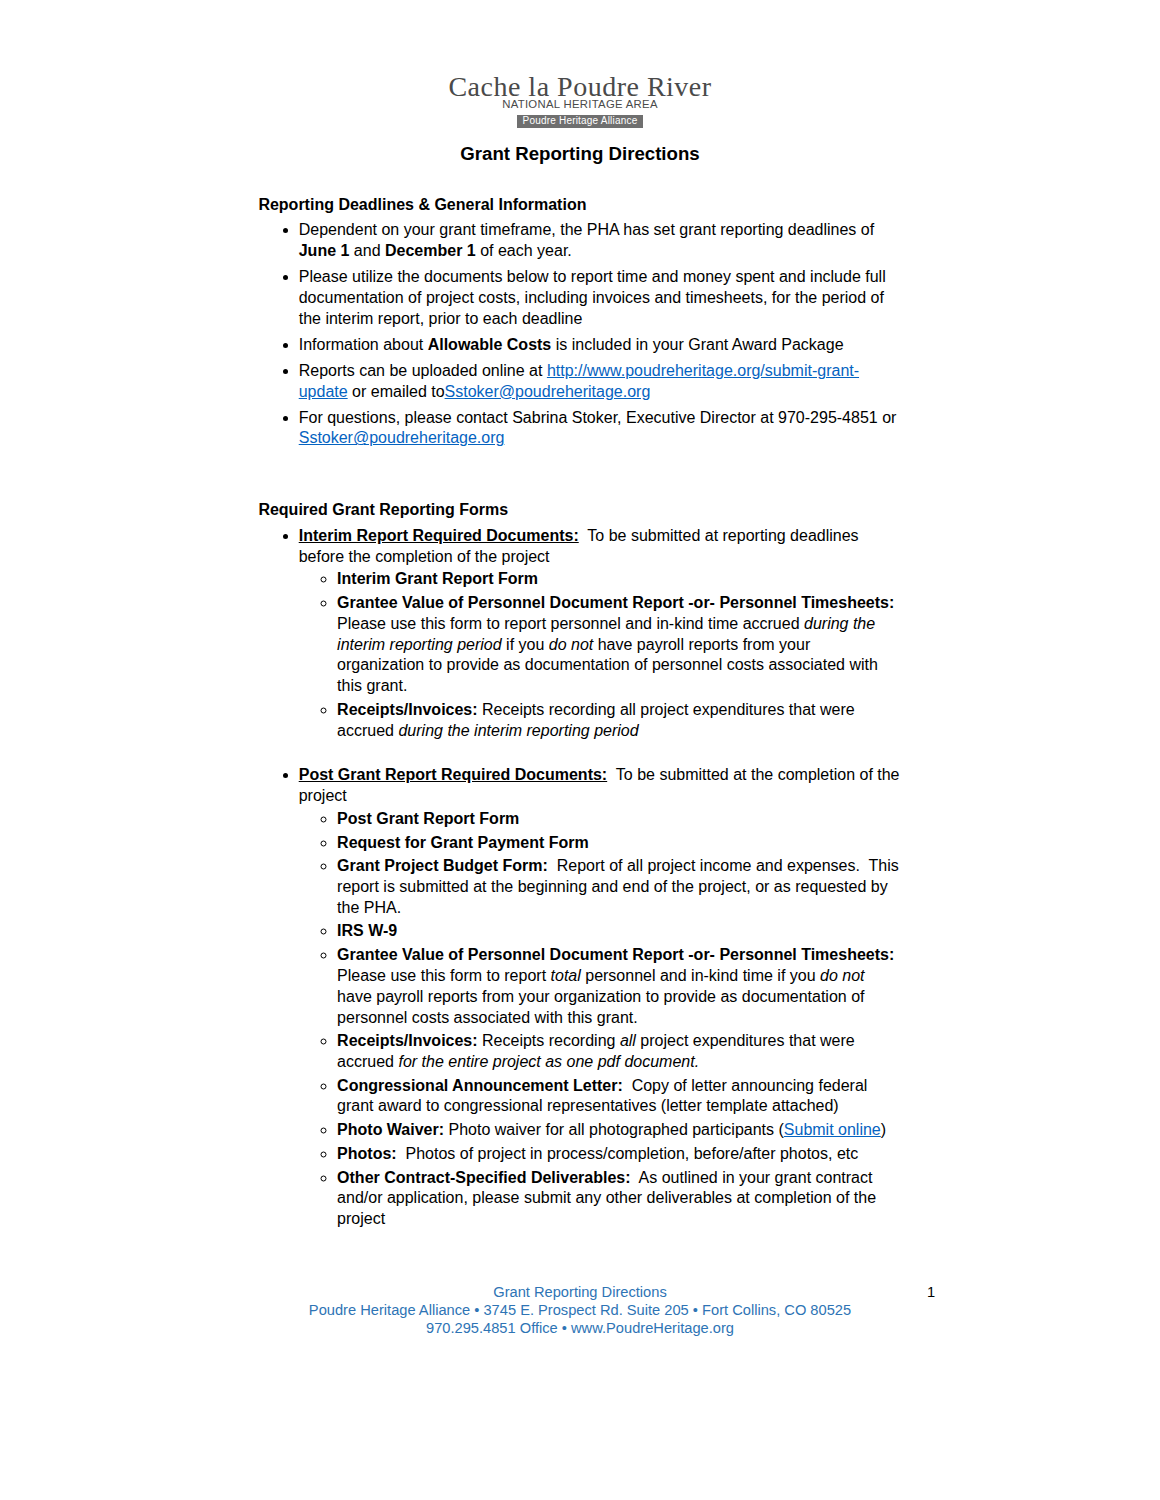Cache la Poudre River
NATIONAL HERITAGE AREA
Poudre Heritage Alliance
Grant Reporting Directions
Reporting Deadlines & General Information
Dependent on your grant timeframe, the PHA has set grant reporting deadlines of June 1 and December 1 of each year.
Please utilize the documents below to report time and money spent and include full documentation of project costs, including invoices and timesheets, for the period of the interim report, prior to each deadline
Information about Allowable Costs is included in your Grant Award Package
Reports can be uploaded online at http://www.poudreheritage.org/submit-grant-update or emailed toSstoker@poudreheritage.org
For questions, please contact Sabrina Stoker, Executive Director at 970-295-4851 or Sstoker@poudreheritage.org
Required Grant Reporting Forms
Interim Report Required Documents: To be submitted at reporting deadlines before the completion of the project
Interim Grant Report Form
Grantee Value of Personnel Document Report -or- Personnel Timesheets: Please use this form to report personnel and in-kind time accrued during the interim reporting period if you do not have payroll reports from your organization to provide as documentation of personnel costs associated with this grant.
Receipts/Invoices: Receipts recording all project expenditures that were accrued during the interim reporting period
Post Grant Report Required Documents: To be submitted at the completion of the project
Post Grant Report Form
Request for Grant Payment Form
Grant Project Budget Form: Report of all project income and expenses. This report is submitted at the beginning and end of the project, or as requested by the PHA.
IRS W-9
Grantee Value of Personnel Document Report -or- Personnel Timesheets: Please use this form to report total personnel and in-kind time if you do not have payroll reports from your organization to provide as documentation of personnel costs associated with this grant.
Receipts/Invoices: Receipts recording all project expenditures that were accrued for the entire project as one pdf document.
Congressional Announcement Letter: Copy of letter announcing federal grant award to congressional representatives (letter template attached)
Photo Waiver: Photo waiver for all photographed participants (Submit online)
Photos: Photos of project in process/completion, before/after photos, etc
Other Contract-Specified Deliverables: As outlined in your grant contract and/or application, please submit any other deliverables at completion of the project
1
Grant Reporting Directions
Poudre Heritage Alliance • 3745 E. Prospect Rd. Suite 205 • Fort Collins, CO 80525
970.295.4851 Office • www.PoudreHeritage.org